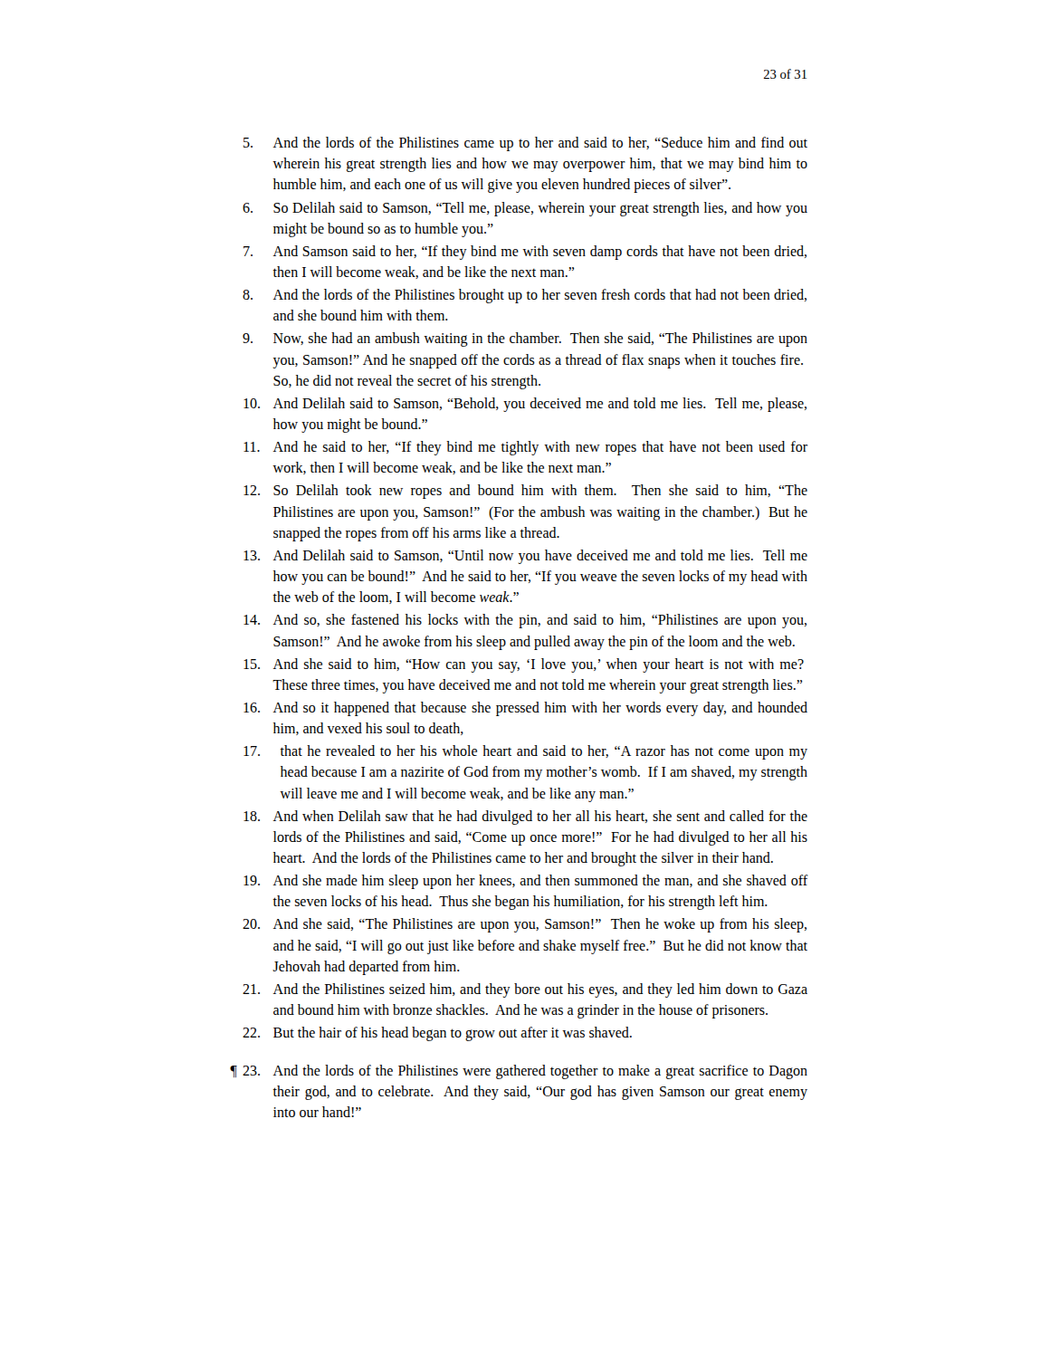23 of 31
5. And the lords of the Philistines came up to her and said to her, “Seduce him and find out wherein his great strength lies and how we may overpower him, that we may bind him to humble him, and each one of us will give you eleven hundred pieces of silver”.
6. So Delilah said to Samson, “Tell me, please, wherein your great strength lies, and how you might be bound so as to humble you.”
7. And Samson said to her, “If they bind me with seven damp cords that have not been dried, then I will become weak, and be like the next man.”
8. And the lords of the Philistines brought up to her seven fresh cords that had not been dried, and she bound him with them.
9. Now, she had an ambush waiting in the chamber. Then she said, “The Philistines are upon you, Samson!” And he snapped off the cords as a thread of flax snaps when it touches fire. So, he did not reveal the secret of his strength.
10. And Delilah said to Samson, “Behold, you deceived me and told me lies. Tell me, please, how you might be bound.”
11. And he said to her, “If they bind me tightly with new ropes that have not been used for work, then I will become weak, and be like the next man.”
12. So Delilah took new ropes and bound him with them. Then she said to him, “The Philistines are upon you, Samson!” (For the ambush was waiting in the chamber.) But he snapped the ropes from off his arms like a thread.
13. And Delilah said to Samson, “Until now you have deceived me and told me lies. Tell me how you can be bound!” And he said to her, “If you weave the seven locks of my head with the web of the loom, I will become weak.”
14. And so, she fastened his locks with the pin, and said to him, “Philistines are upon you, Samson!” And he awoke from his sleep and pulled away the pin of the loom and the web.
15. And she said to him, “How can you say, ‘I love you,’ when your heart is not with me? These three times, you have deceived me and not told me wherein your great strength lies.”
16. And so it happened that because she pressed him with her words every day, and hounded him, and vexed his soul to death,
17. that he revealed to her his whole heart and said to her, “A razor has not come upon my head because I am a nazirite of God from my mother’s womb. If I am shaved, my strength will leave me and I will become weak, and be like any man.”
18. And when Delilah saw that he had divulged to her all his heart, she sent and called for the lords of the Philistines and said, “Come up once more!” For he had divulged to her all his heart. And the lords of the Philistines came to her and brought the silver in their hand.
19. And she made him sleep upon her knees, and then summoned the man, and she shaved off the seven locks of his head. Thus she began his humiliation, for his strength left him.
20. And she said, “The Philistines are upon you, Samson!” Then he woke up from his sleep, and he said, “I will go out just like before and shake myself free.” But he did not know that Jehovah had departed from him.
21. And the Philistines seized him, and they bore out his eyes, and they led him down to Gaza and bound him with bronze shackles. And he was a grinder in the house of prisoners.
22. But the hair of his head began to grow out after it was shaved.
¶23. And the lords of the Philistines were gathered together to make a great sacrifice to Dagon their god, and to celebrate. And they said, “Our god has given Samson our great enemy into our hand!”